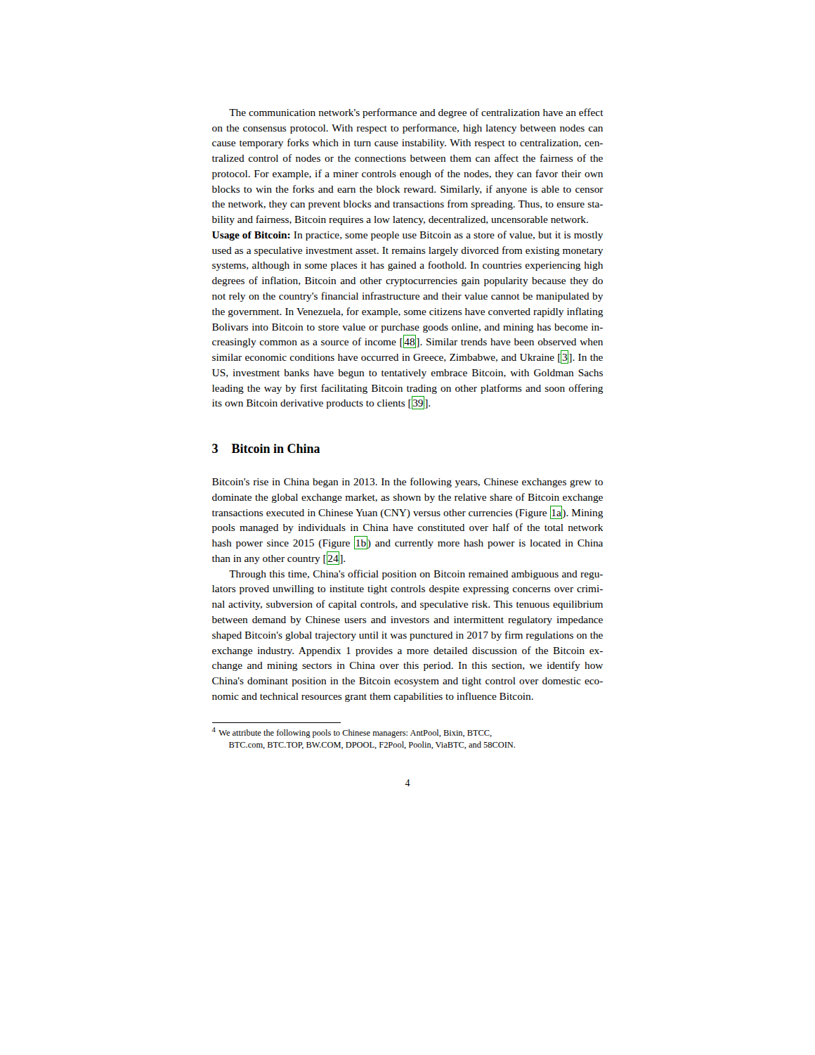The communication network's performance and degree of centralization have an effect on the consensus protocol. With respect to performance, high latency between nodes can cause temporary forks which in turn cause instability. With respect to centralization, centralized control of nodes or the connections between them can affect the fairness of the protocol. For example, if a miner controls enough of the nodes, they can favor their own blocks to win the forks and earn the block reward. Similarly, if anyone is able to censor the network, they can prevent blocks and transactions from spreading. Thus, to ensure stability and fairness, Bitcoin requires a low latency, decentralized, uncensorable network.
Usage of Bitcoin: In practice, some people use Bitcoin as a store of value, but it is mostly used as a speculative investment asset. It remains largely divorced from existing monetary systems, although in some places it has gained a foothold. In countries experiencing high degrees of inflation, Bitcoin and other cryptocurrencies gain popularity because they do not rely on the country's financial infrastructure and their value cannot be manipulated by the government. In Venezuela, for example, some citizens have converted rapidly inflating Bolivars into Bitcoin to store value or purchase goods online, and mining has become increasingly common as a source of income [48]. Similar trends have been observed when similar economic conditions have occurred in Greece, Zimbabwe, and Ukraine [3]. In the US, investment banks have begun to tentatively embrace Bitcoin, with Goldman Sachs leading the way by first facilitating Bitcoin trading on other platforms and soon offering its own Bitcoin derivative products to clients [39].
3 Bitcoin in China
Bitcoin's rise in China began in 2013. In the following years, Chinese exchanges grew to dominate the global exchange market, as shown by the relative share of Bitcoin exchange transactions executed in Chinese Yuan (CNY) versus other currencies (Figure 1a). Mining pools managed by individuals in China have constituted over half of the total network hash power since 2015 (Figure 1b) and currently more hash power is located in China than in any other country [24].
Through this time, China's official position on Bitcoin remained ambiguous and regulators proved unwilling to institute tight controls despite expressing concerns over criminal activity, subversion of capital controls, and speculative risk. This tenuous equilibrium between demand by Chinese users and investors and intermittent regulatory impedance shaped Bitcoin's global trajectory until it was punctured in 2017 by firm regulations on the exchange industry. Appendix 1 provides a more detailed discussion of the Bitcoin exchange and mining sectors in China over this period. In this section, we identify how China's dominant position in the Bitcoin ecosystem and tight control over domestic economic and technical resources grant them capabilities to influence Bitcoin.
4 We attribute the following pools to Chinese managers: AntPool, Bixin, BTCC, BTC.com, BTC.TOP, BW.COM, DPOOL, F2Pool, Poolin, ViaBTC, and 58COIN.
4